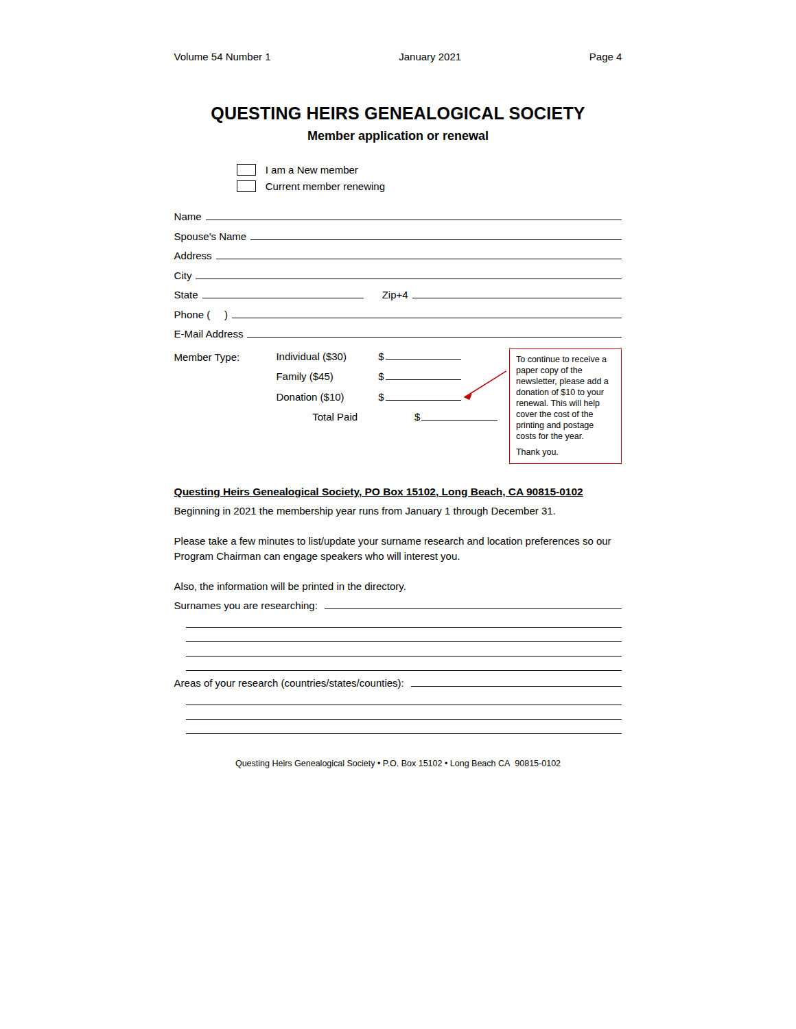Volume 54 Number 1
January 2021
Page 4
QUESTING HEIRS GENEALOGICAL SOCIETY
Member application or renewal
I am a New member
Current member renewing
Name
Spouse’s Name
Address
City
State Zip+4
Phone ( )
E-Mail Address
Member Type:
Individual ($30) $
Family ($45) $
Donation ($10) $
Total Paid $
To continue to receive a paper copy of the newsletter, please add a donation of $10 to your renewal. This will help cover the cost of the printing and postage costs for the year.
Thank you.
Questing Heirs Genealogical Society, PO Box 15102, Long Beach, CA 90815-0102
Beginning in 2021 the membership year runs from January 1 through December 31.
Please take a few minutes to list/update your surname research and location preferences so our Program Chairman can engage speakers who will interest you.
Also, the information will be printed in the directory.
Surnames you are researching:
Areas of your research (countries/states/counties):
Questing Heirs Genealogical Society • P.O. Box 15102 • Long Beach CA 90815-0102